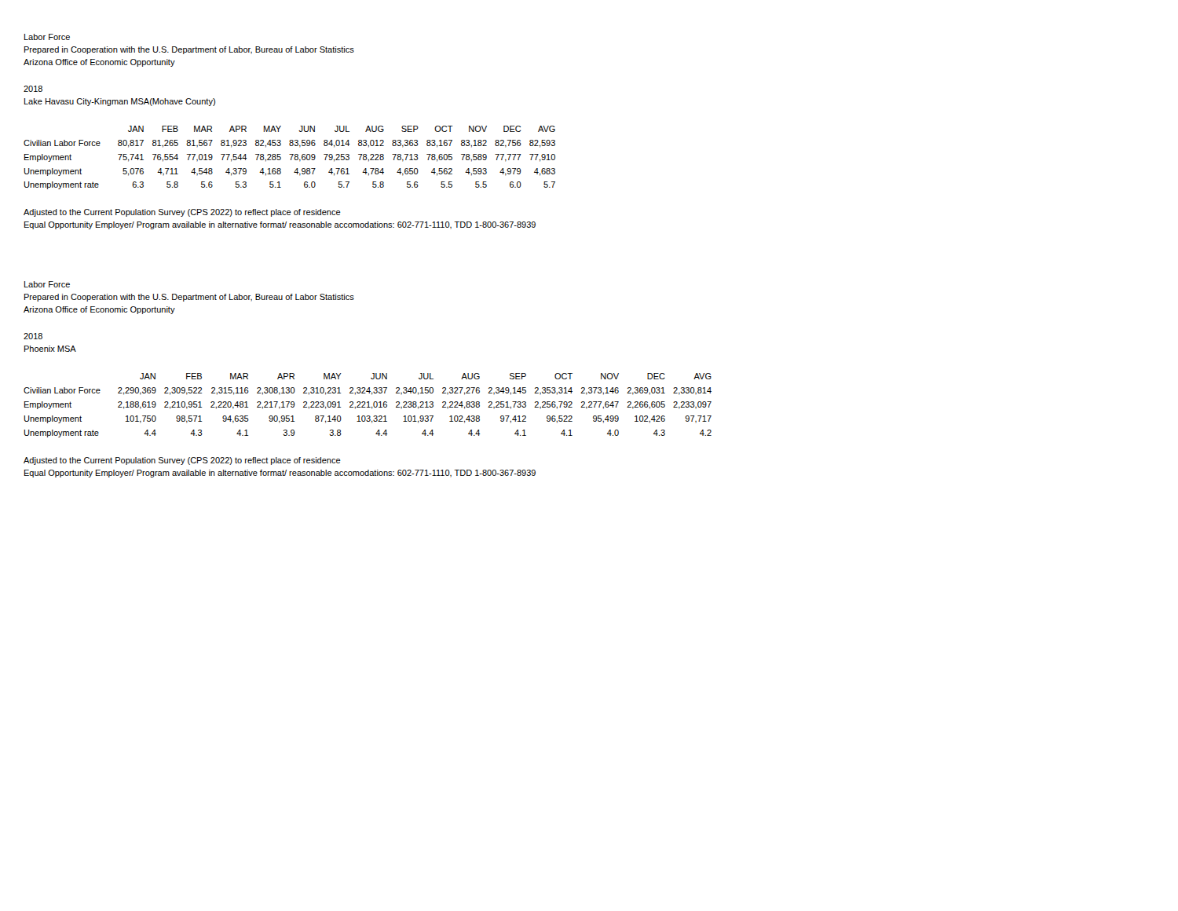Labor Force
Prepared in Cooperation with the U.S. Department of Labor, Bureau of Labor Statistics
Arizona Office of Economic Opportunity
2018
Lake Havasu City-Kingman MSA(Mohave County)
| | JAN | FEB | MAR | APR | MAY | JUN | JUL | AUG | SEP | OCT | NOV | DEC | AVG |
| --- | --- | --- | --- | --- | --- | --- | --- | --- | --- | --- | --- | --- | --- |
| Civilian Labor Force | 80,817 | 81,265 | 81,567 | 81,923 | 82,453 | 83,596 | 84,014 | 83,012 | 83,363 | 83,167 | 83,182 | 82,756 | 82,593 |
| Employment | 75,741 | 76,554 | 77,019 | 77,544 | 78,285 | 78,609 | 79,253 | 78,228 | 78,713 | 78,605 | 78,589 | 77,777 | 77,910 |
| Unemployment | 5,076 | 4,711 | 4,548 | 4,379 | 4,168 | 4,987 | 4,761 | 4,784 | 4,650 | 4,562 | 4,593 | 4,979 | 4,683 |
| Unemployment rate | 6.3 | 5.8 | 5.6 | 5.3 | 5.1 | 6.0 | 5.7 | 5.8 | 5.6 | 5.5 | 5.5 | 6.0 | 5.7 |
Adjusted to the Current Population Survey (CPS 2022) to reflect place of residence
Equal Opportunity Employer/ Program available in alternative format/ reasonable accomodations: 602-771-1110, TDD 1-800-367-8939
Labor Force
Prepared in Cooperation with the U.S. Department of Labor, Bureau of Labor Statistics
Arizona Office of Economic Opportunity
2018
Phoenix MSA
| | JAN | FEB | MAR | APR | MAY | JUN | JUL | AUG | SEP | OCT | NOV | DEC | AVG |
| --- | --- | --- | --- | --- | --- | --- | --- | --- | --- | --- | --- | --- | --- |
| Civilian Labor Force | 2,290,369 | 2,309,522 | 2,315,116 | 2,308,130 | 2,310,231 | 2,324,337 | 2,340,150 | 2,327,276 | 2,349,145 | 2,353,314 | 2,373,146 | 2,369,031 | 2,330,814 |
| Employment | 2,188,619 | 2,210,951 | 2,220,481 | 2,217,179 | 2,223,091 | 2,221,016 | 2,238,213 | 2,224,838 | 2,251,733 | 2,256,792 | 2,277,647 | 2,266,605 | 2,233,097 |
| Unemployment | 101,750 | 98,571 | 94,635 | 90,951 | 87,140 | 103,321 | 101,937 | 102,438 | 97,412 | 96,522 | 95,499 | 102,426 | 97,717 |
| Unemployment rate | 4.4 | 4.3 | 4.1 | 3.9 | 3.8 | 4.4 | 4.4 | 4.4 | 4.1 | 4.1 | 4.0 | 4.3 | 4.2 |
Adjusted to the Current Population Survey (CPS 2022) to reflect place of residence
Equal Opportunity Employer/ Program available in alternative format/ reasonable accomodations: 602-771-1110, TDD 1-800-367-8939